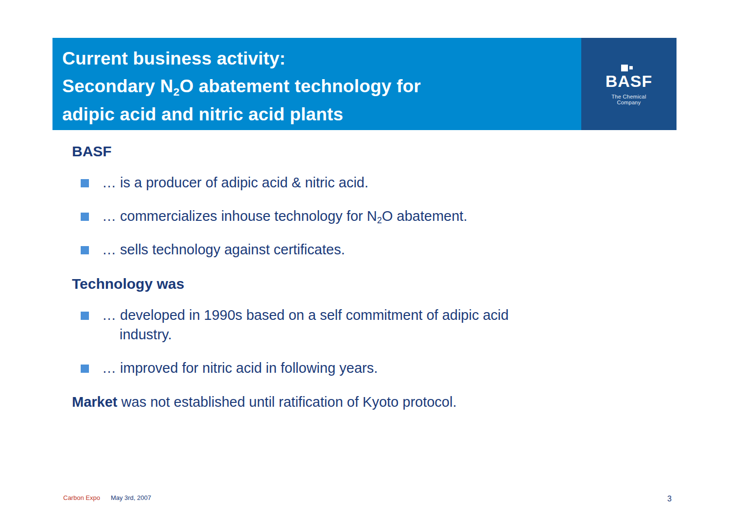Current business activity:
Secondary N2O abatement technology for
adipic acid and nitric acid plants
BASF
The Chemical Company
BASF
… is a producer of adipic acid & nitric acid.
… commercializes inhouse technology for N2O abatement.
… sells technology against certificates.
Technology was
… developed in 1990s based on a self commitment of adipic acidindustry.
… improved for nitric acid in following years.
Market was not established until ratification of Kyoto protocol.
Carbon ExpoMay 3rd, 2007
3